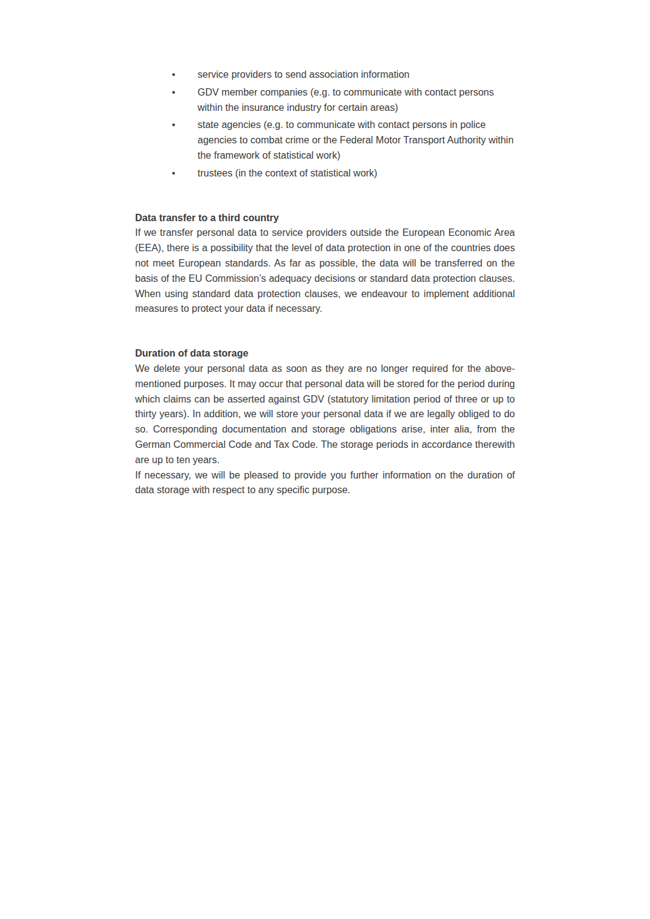service providers to send association information
GDV member companies (e.g. to communicate with contact persons within the insurance industry for certain areas)
state agencies (e.g. to communicate with contact persons in police agencies to combat crime or the Federal Motor Transport Authority within the framework of statistical work)
trustees (in the context of statistical work)
Data transfer to a third country
If we transfer personal data to service providers outside the European Economic Area (EEA), there is a possibility that the level of data protection in one of the countries does not meet European standards. As far as possible, the data will be transferred on the basis of the EU Commission’s adequacy decisions or standard data protection clauses. When using standard data protection clauses, we endeavour to implement additional measures to protect your data if necessary.
Duration of data storage
We delete your personal data as soon as they are no longer required for the above-mentioned purposes. It may occur that personal data will be stored for the period during which claims can be asserted against GDV (statutory limitation period of three or up to thirty years). In addition, we will store your personal data if we are legally obliged to do so. Corresponding documentation and storage obligations arise, inter alia, from the German Commercial Code and Tax Code. The storage periods in accordance therewith are up to ten years.
If necessary, we will be pleased to provide you further information on the duration of data storage with respect to any specific purpose.